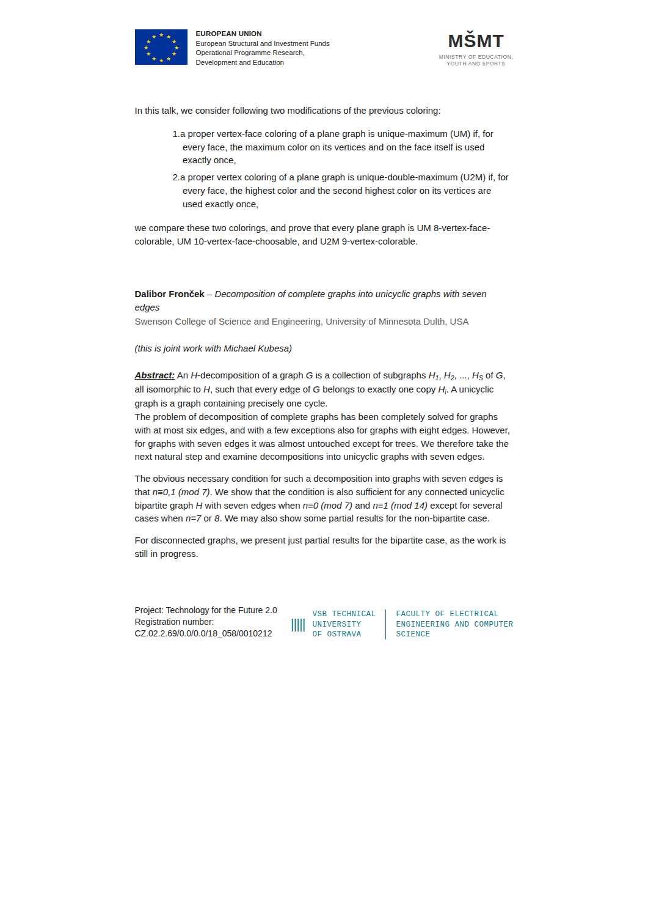★ ★ ★ ★ ★ ★ ★ ★ ★ ★ ★ ★
EUROPEAN UNION
European Structural and Investment Funds
Operational Programme Research,
Development and Education
MŠMT
MINISTRY OF EDUCATION,
YOUTH AND SPORTS
In this talk, we consider following two modifications of the previous coloring:
a proper vertex-face coloring of a plane graph is unique-maximum (UM) if, for every face, the maximum color on its vertices and on the face itself is used exactly once,
a proper vertex coloring of a plane graph is unique-double-maximum (U2M) if, for every face, the highest color and the second highest color on its vertices are used exactly once,
we compare these two colorings, and prove that every plane graph is UM 8-vertex-face-colorable, UM 10-vertex-face-choosable, and U2M 9-vertex-colorable.
Dalibor Fronček – Decomposition of complete graphs into unicyclic graphs with seven edges
Swenson College of Science and Engineering, University of Minnesota Dulth, USA
(this is joint work with Michael Kubesa)
Abstract: An H-decomposition of a graph G is a collection of subgraphs H1, H2, ..., HS of G, all isomorphic to H, such that every edge of G belongs to exactly one copy Hi. A unicyclic graph is a graph containing precisely one cycle.
The problem of decomposition of complete graphs has been completely solved for graphs with at most six edges, and with a few exceptions also for graphs with eight edges. However, for graphs with seven edges it was almost untouched except for trees. We therefore take the next natural step and examine decompositions into unicyclic graphs with seven edges.
The obvious necessary condition for such a decomposition into graphs with seven edges is that n≡0,1 (mod 7). We show that the condition is also sufficient for any connected unicyclic bipartite graph H with seven edges when n≡0 (mod 7) and n≡1 (mod 14) except for several cases when n=7 or 8. We may also show some partial results for the non-bipartite case.
For disconnected graphs, we present just partial results for the bipartite case, as the work is still in progress.
Project: Technology for the Future 2.0
Registration number:
CZ.02.2.69/0.0/0.0/18_058/0010212
||||| VSB TECHNICAL
UNIVERSITY
OF OSTRAVA FACULTY OF ELECTRICAL
ENGINEERING AND COMPUTER
SCIENCE